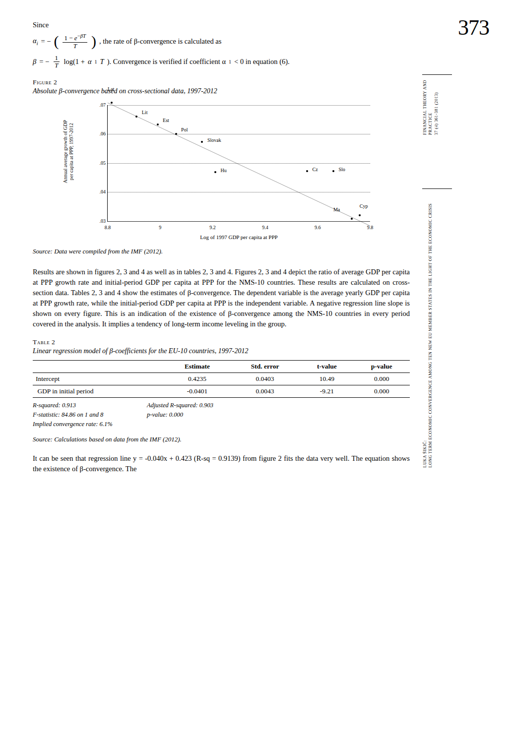373
FINANCIAL THEORY AND
PRACTICE
37 (4) 361-381 (2013)
LUKA ŠIKIĆ:
LONG TERM ECONOMIC CONVERGENCE AMONG TEN NEW EU MEMBER STATES IN THE LIGHT OF THE ECONOMIC CRISIS
Since
αi = − ( 1 − e−βT T ) , the rate of β-convergence is calculated as
β = − 1 T log(1 + α1T). Convergence is verified if coefficient α1 < 0 in equation (6).
Figure 2
Absolute β-convergence based on cross-sectional data, 1997-2012
Annual average growth of GDP
per capita at PPP, 1997-2012
.07
.06
.05
.04
.03
8.8
9
9.2
9.4
9.6
9.8
Log of 1997 GDP per capita at PPP
Lat
Lit
Est
Pol
Slovak
Hu
Cz
Slo
Ma
Cyp
Source: Data were compiled from the IMF (2012).
Results are shown in figures 2, 3 and 4 as well as in tables 2, 3 and 4. Figures 2, 3 and 4 depict the ratio of average GDP per capita at PPP growth rate and initial-period GDP per capita at PPP for the NMS-10 countries. These results are calculated on cross-section data. Tables 2, 3 and 4 show the estimates of β-convergence. The dependent variable is the average yearly GDP per capita at PPP growth rate, while the initial-period GDP per capita at PPP is the independent variable. A negative regression line slope is shown on every figure. This is an indication of the existence of β-convergence among the NMS-10 countries in every period covered in the analysis. It implies a tendency of long-term income leveling in the group.
Table 2
Linear regression model of β-coefficients for the EU-10 countries, 1997-2012
| | Estimate | Std. error | t-value | p-value |
| --- | --- | --- | --- | --- |
| Intercept | 0.4235 | 0.0403 | 10.49 | 0.000 |
| GDP in initial period | -0.0401 | 0.0043 | -9.21 | 0.000 |
R-squared: 0.913 Adjusted R-squared: 0.903
F-statistic: 84.86 on 1 and 8 p-value: 0.000
Implied convergence rate: 6.1%
Source: Calculations based on data from the IMF (2012).
It can be seen that regression line y = -0.040x + 0.423 (R-sq = 0.9139) from figure 2 fits the data very well. The equation shows the existence of β-convergence. The